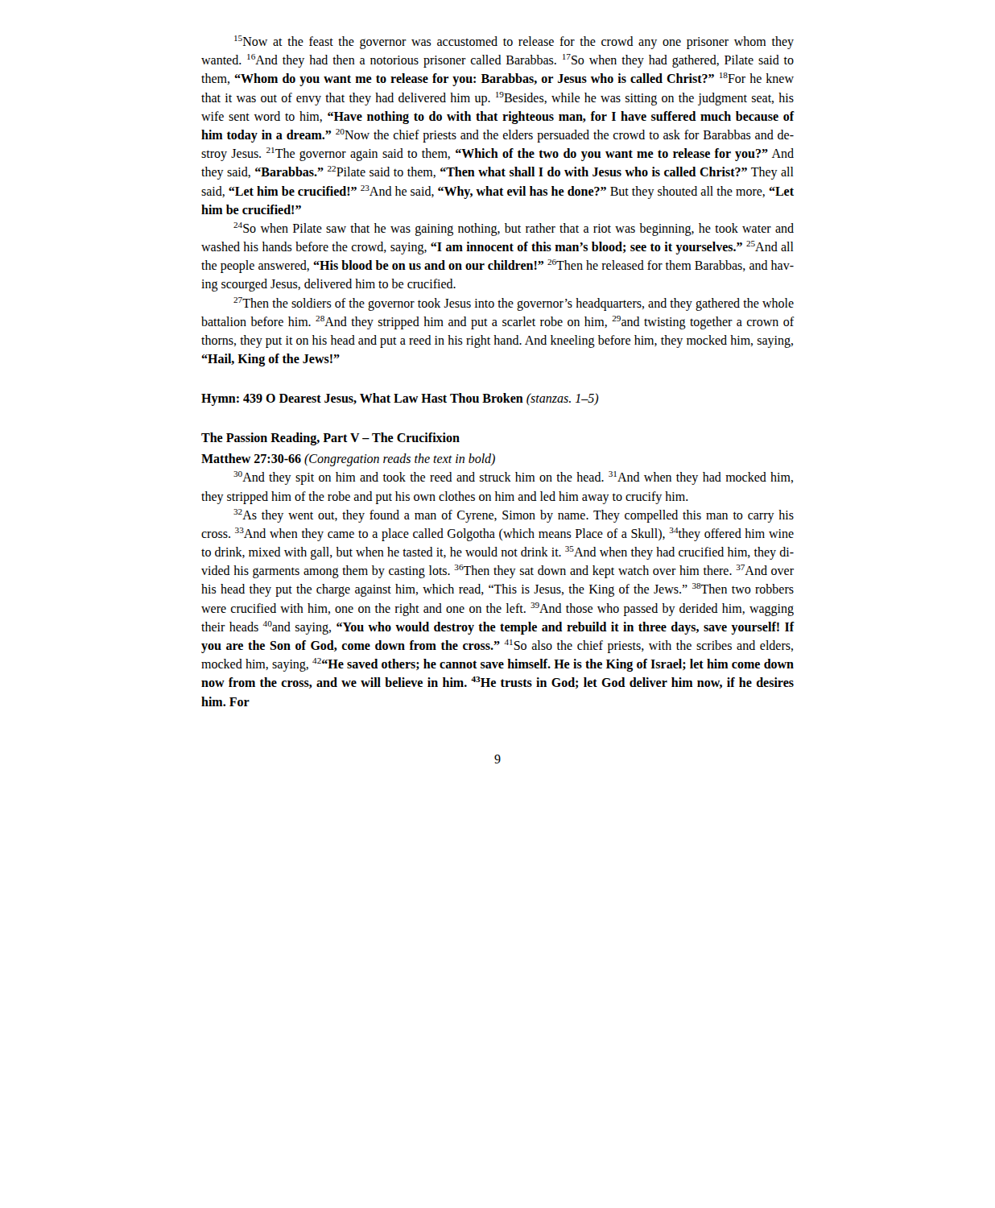15Now at the feast the governor was accustomed to release for the crowd any one prisoner whom they wanted. 16And they had then a notorious prisoner called Barabbas. 17So when they had gathered, Pilate said to them, “Whom do you want me to release for you: Barabbas, or Jesus who is called Christ?” 18For he knew that it was out of envy that they had delivered him up. 19Besides, while he was sitting on the judgment seat, his wife sent word to him, “Have nothing to do with that righteous man, for I have suffered much because of him today in a dream.” 20Now the chief priests and the elders persuaded the crowd to ask for Barabbas and destroy Jesus. 21The governor again said to them, “Which of the two do you want me to release for you?” And they said, “Barabbas.” 22Pilate said to them, “Then what shall I do with Jesus who is called Christ?” They all said, “Let him be crucified!” 23And he said, “Why, what evil has he done?” But they shouted all the more, “Let him be crucified!”
24So when Pilate saw that he was gaining nothing, but rather that a riot was beginning, he took water and washed his hands before the crowd, saying, “I am innocent of this man’s blood; see to it yourselves.” 25And all the people answered, “His blood be on us and on our children!” 26Then he released for them Barabbas, and having scourged Jesus, delivered him to be crucified.
27Then the soldiers of the governor took Jesus into the governor’s headquarters, and they gathered the whole battalion before him. 28And they stripped him and put a scarlet robe on him, 29and twisting together a crown of thorns, they put it on his head and put a reed in his right hand. And kneeling before him, they mocked him, saying, “Hail, King of the Jews!”
Hymn: 439 O Dearest Jesus, What Law Hast Thou Broken (stanzas. 1–5)
The Passion Reading, Part V – The Crucifixion
Matthew 27:30-66 (Congregation reads the text in bold)
30And they spit on him and took the reed and struck him on the head. 31And when they had mocked him, they stripped him of the robe and put his own clothes on him and led him away to crucify him.
32As they went out, they found a man of Cyrene, Simon by name. They compelled this man to carry his cross. 33And when they came to a place called Golgotha (which means Place of a Skull), 34they offered him wine to drink, mixed with gall, but when he tasted it, he would not drink it. 35And when they had crucified him, they divided his garments among them by casting lots. 36Then they sat down and kept watch over him there. 37And over his head they put the charge against him, which read, “This is Jesus, the King of the Jews.” 38Then two robbers were crucified with him, one on the right and one on the left. 39And those who passed by derided him, wagging their heads 40and saying, “You who would destroy the temple and rebuild it in three days, save yourself! If you are the Son of God, come down from the cross.” 41So also the chief priests, with the scribes and elders, mocked him, saying, 42“He saved others; he cannot save himself. He is the King of Israel; let him come down now from the cross, and we will believe in him. 43He trusts in God; let God deliver him now, if he desires him. For
9